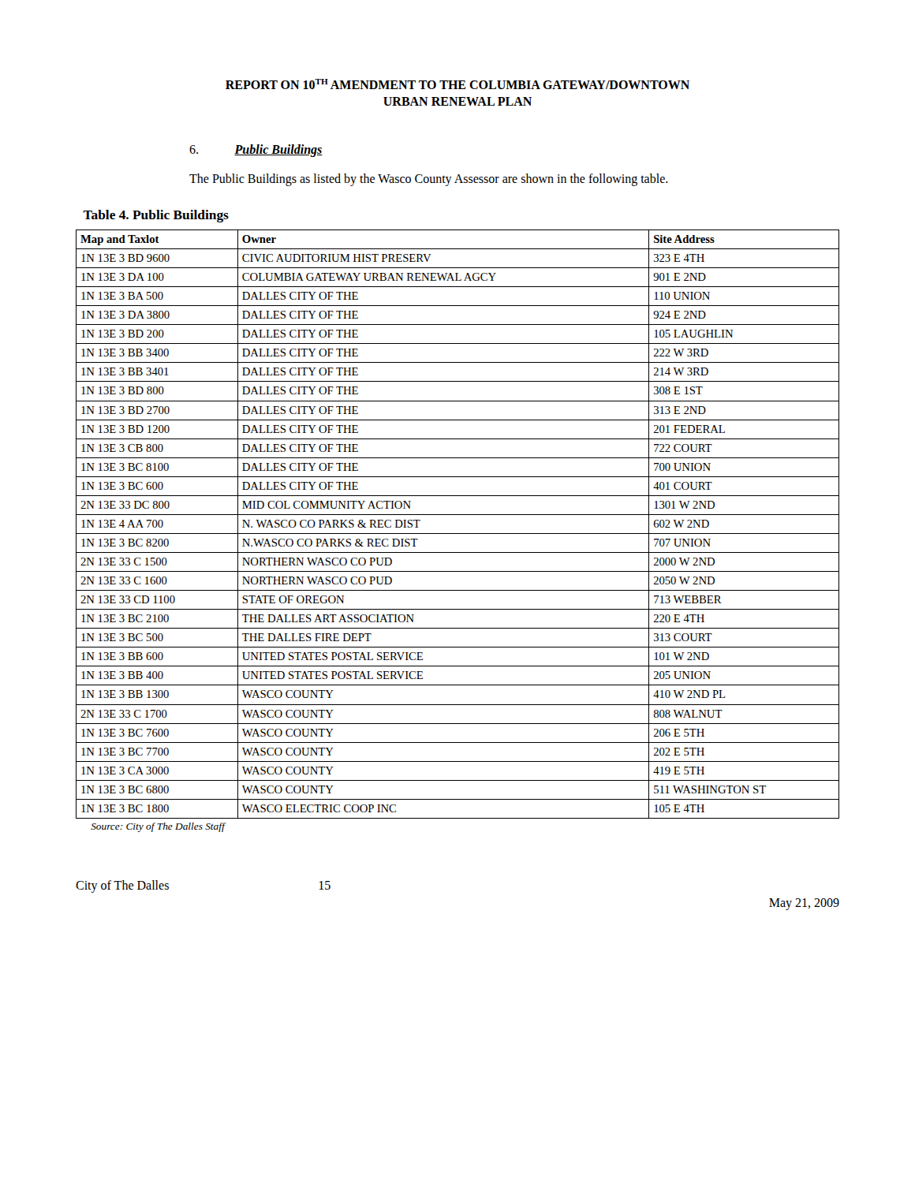REPORT ON 10TH AMENDMENT TO THE COLUMBIA GATEWAY/DOWNTOWN URBAN RENEWAL PLAN
6. Public Buildings
The Public Buildings as listed by the Wasco County Assessor are shown in the following table.
Table 4. Public Buildings
| Map and Taxlot | Owner | Site Address |
| --- | --- | --- |
| 1N 13E 3 BD 9600 | CIVIC AUDITORIUM HIST PRESERV | 323 E 4TH |
| 1N 13E 3 DA 100 | COLUMBIA GATEWAY URBAN RENEWAL AGCY | 901 E 2ND |
| 1N 13E 3 BA 500 | DALLES CITY OF THE | 110 UNION |
| 1N 13E 3 DA 3800 | DALLES CITY OF THE | 924 E 2ND |
| 1N 13E 3 BD 200 | DALLES CITY OF THE | 105 LAUGHLIN |
| 1N 13E 3 BB 3400 | DALLES CITY OF THE | 222 W 3RD |
| 1N 13E 3 BB 3401 | DALLES CITY OF THE | 214 W 3RD |
| 1N 13E 3 BD 800 | DALLES CITY OF THE | 308 E 1ST |
| 1N 13E 3 BD 2700 | DALLES CITY OF THE | 313 E 2ND |
| 1N 13E 3 BD 1200 | DALLES CITY OF THE | 201 FEDERAL |
| 1N 13E 3 CB 800 | DALLES CITY OF THE | 722 COURT |
| 1N 13E 3 BC 8100 | DALLES CITY OF THE | 700 UNION |
| 1N 13E 3 BC 600 | DALLES CITY OF THE | 401 COURT |
| 2N 13E 33 DC 800 | MID COL COMMUNITY ACTION | 1301 W 2ND |
| 1N 13E 4 AA 700 | N. WASCO CO PARKS & REC DIST | 602 W 2ND |
| 1N 13E 3 BC 8200 | N.WASCO CO PARKS & REC DIST | 707 UNION |
| 2N 13E 33 C 1500 | NORTHERN WASCO CO PUD | 2000 W 2ND |
| 2N 13E 33 C 1600 | NORTHERN WASCO CO PUD | 2050 W 2ND |
| 2N 13E 33 CD 1100 | STATE OF OREGON | 713 WEBBER |
| 1N 13E 3 BC 2100 | THE DALLES ART ASSOCIATION | 220 E 4TH |
| 1N 13E 3 BC 500 | THE DALLES FIRE DEPT | 313 COURT |
| 1N 13E 3 BB 600 | UNITED STATES POSTAL SERVICE | 101 W 2ND |
| 1N 13E 3 BB 400 | UNITED STATES POSTAL SERVICE | 205 UNION |
| 1N 13E 3 BB 1300 | WASCO COUNTY | 410 W 2ND PL |
| 2N 13E 33 C 1700 | WASCO COUNTY | 808 WALNUT |
| 1N 13E 3 BC 7600 | WASCO COUNTY | 206 E 5TH |
| 1N 13E 3 BC 7700 | WASCO COUNTY | 202 E 5TH |
| 1N 13E 3 CA 3000 | WASCO COUNTY | 419 E 5TH |
| 1N 13E 3 BC 6800 | WASCO COUNTY | 511 WASHINGTON ST |
| 1N 13E 3 BC 1800 | WASCO ELECTRIC COOP INC | 105 E 4TH |
Source: City of The Dalles Staff
City of The Dalles 15 May 21, 2009